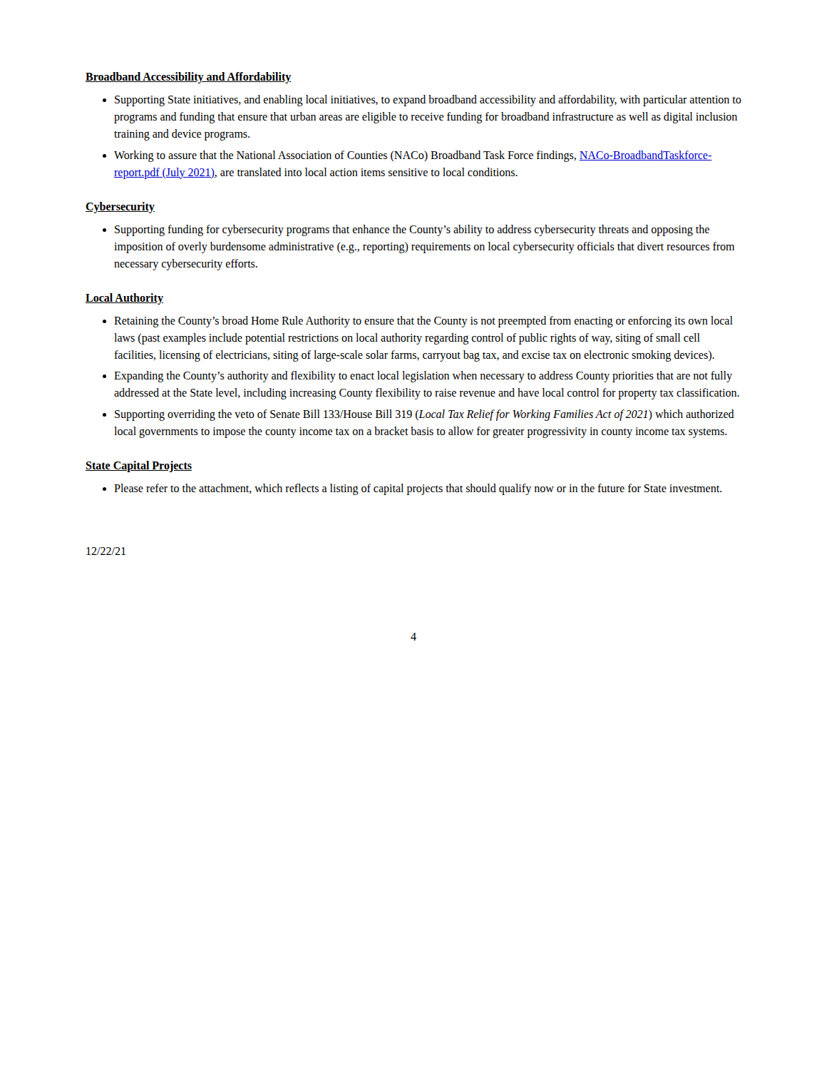Broadband Accessibility and Affordability
Supporting State initiatives, and enabling local initiatives, to expand broadband accessibility and affordability, with particular attention to programs and funding that ensure that urban areas are eligible to receive funding for broadband infrastructure as well as digital inclusion training and device programs.
Working to assure that the National Association of Counties (NACo) Broadband Task Force findings, NACo-BroadbandTaskforce-report.pdf (July 2021), are translated into local action items sensitive to local conditions.
Cybersecurity
Supporting funding for cybersecurity programs that enhance the County’s ability to address cybersecurity threats and opposing the imposition of overly burdensome administrative (e.g., reporting) requirements on local cybersecurity officials that divert resources from necessary cybersecurity efforts.
Local Authority
Retaining the County’s broad Home Rule Authority to ensure that the County is not preempted from enacting or enforcing its own local laws (past examples include potential restrictions on local authority regarding control of public rights of way, siting of small cell facilities, licensing of electricians, siting of large-scale solar farms, carryout bag tax, and excise tax on electronic smoking devices).
Expanding the County’s authority and flexibility to enact local legislation when necessary to address County priorities that are not fully addressed at the State level, including increasing County flexibility to raise revenue and have local control for property tax classification.
Supporting overriding the veto of Senate Bill 133/House Bill 319 (Local Tax Relief for Working Families Act of 2021) which authorized local governments to impose the county income tax on a bracket basis to allow for greater progressivity in county income tax systems.
State Capital Projects
Please refer to the attachment, which reflects a listing of capital projects that should qualify now or in the future for State investment.
12/22/21
4